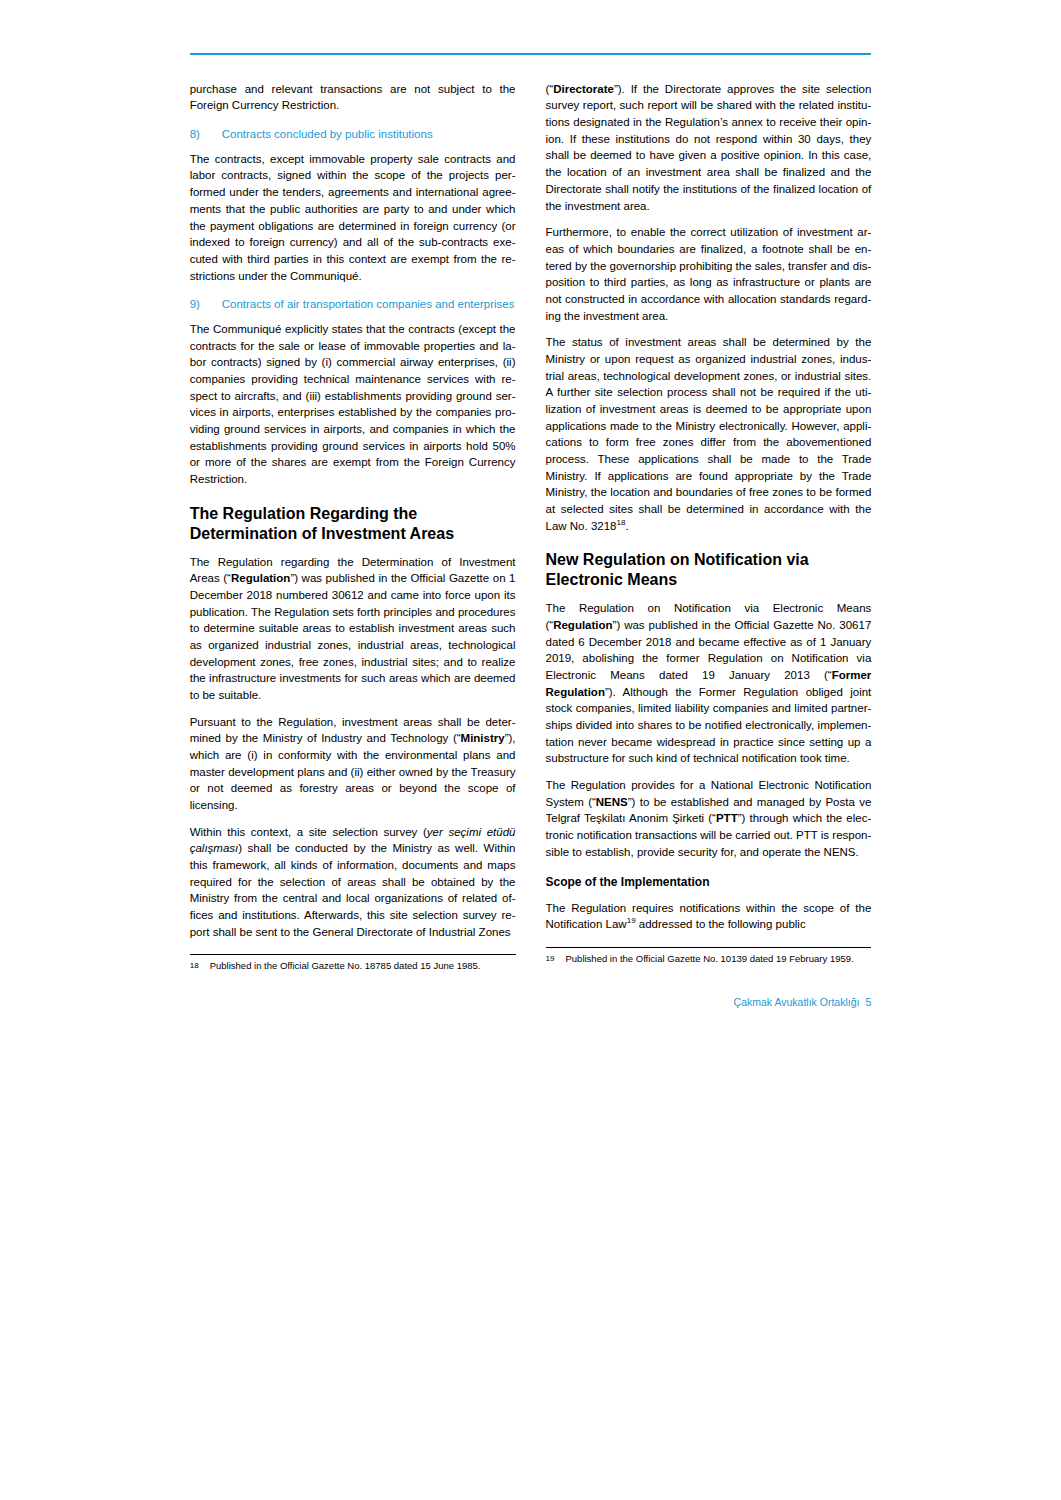purchase and relevant transactions are not subject to the Foreign Currency Restriction.
8)
Contracts concluded by public institutions
The contracts, except immovable property sale contracts and labor contracts, signed within the scope of the projects performed under the tenders, agreements and international agreements that the public authorities are party to and under which the payment obligations are determined in foreign currency (or indexed to foreign currency) and all of the sub-contracts executed with third parties in this context are exempt from the restrictions under the Communiqué.
9)
Contracts of air transportation companies and enterprises
The Communiqué explicitly states that the contracts (except the contracts for the sale or lease of immovable properties and labor contracts) signed by (i) commercial airway enterprises, (ii) companies providing technical maintenance services with respect to aircrafts, and (iii) establishments providing ground services in airports, enterprises established by the companies providing ground services in airports, and companies in which the establishments providing ground services in airports hold 50% or more of the shares are exempt from the Foreign Currency Restriction.
The Regulation Regarding the Determination of Investment Areas
The Regulation regarding the Determination of Investment Areas (“Regulation”) was published in the Official Gazette on 1 December 2018 numbered 30612 and came into force upon its publication. The Regulation sets forth principles and procedures to determine suitable areas to establish investment areas such as organized industrial zones, industrial areas, technological development zones, free zones, industrial sites; and to realize the infrastructure investments for such areas which are deemed to be suitable.
Pursuant to the Regulation, investment areas shall be determined by the Ministry of Industry and Technology (“Ministry”), which are (i) in conformity with the environmental plans and master development plans and (ii) either owned by the Treasury or not deemed as forestry areas or beyond the scope of licensing.
Within this context, a site selection survey (yer seçimi etüdü çalışması) shall be conducted by the Ministry as well. Within this framework, all kinds of information, documents and maps required for the selection of areas shall be obtained by the Ministry from the central and local organizations of related offices and institutions. Afterwards, this site selection survey report shall be sent to the General Directorate of Industrial Zones
18
Published in the Official Gazette No. 18785 dated 15 June 1985.
(“Directorate”). If the Directorate approves the site selection survey report, such report will be shared with the related institutions designated in the Regulation’s annex to receive their opinion. If these institutions do not respond within 30 days, they shall be deemed to have given a positive opinion. In this case, the location of an investment area shall be finalized and the Directorate shall notify the institutions of the finalized location of the investment area.
Furthermore, to enable the correct utilization of investment areas of which boundaries are finalized, a footnote shall be entered by the governorship prohibiting the sales, transfer and disposition to third parties, as long as infrastructure or plants are not constructed in accordance with allocation standards regarding the investment area.
The status of investment areas shall be determined by the Ministry or upon request as organized industrial zones, industrial areas, technological development zones, or industrial sites. A further site selection process shall not be required if the utilization of investment areas is deemed to be appropriate upon applications made to the Ministry electronically. However, applications to form free zones differ from the abovementioned process. These applications shall be made to the Trade Ministry. If applications are found appropriate by the Trade Ministry, the location and boundaries of free zones to be formed at selected sites shall be determined in accordance with the Law No. 321818.
New Regulation on Notification via Electronic Means
The Regulation on Notification via Electronic Means (“Regulation”) was published in the Official Gazette No. 30617 dated 6 December 2018 and became effective as of 1 January 2019, abolishing the former Regulation on Notification via Electronic Means dated 19 January 2013 (“Former Regulation”). Although the Former Regulation obliged joint stock companies, limited liability companies and limited partnerships divided into shares to be notified electronically, implementation never became widespread in practice since setting up a substructure for such kind of technical notification took time.
The Regulation provides for a National Electronic Notification System (“NENS”) to be established and managed by Posta ve Telgraf Teşkilatı Anonim Şirketi (“PTT”) through which the electronic notification transactions will be carried out. PTT is responsible to establish, provide security for, and operate the NENS.
Scope of the Implementation
The Regulation requires notifications within the scope of the Notification Law19 addressed to the following public
19
Published in the Official Gazette No. 10139 dated 19 February 1959.
Çakmak Avukatlık Ortaklığı5